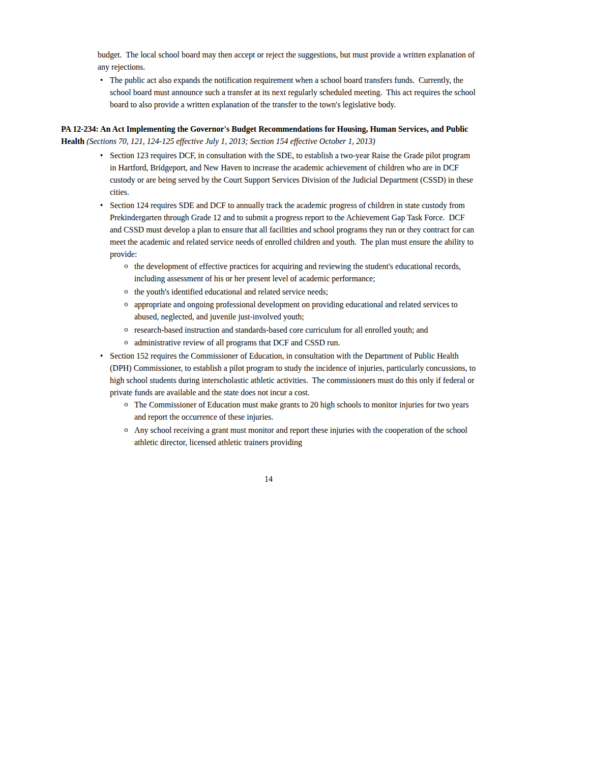budget. The local school board may then accept or reject the suggestions, but must provide a written explanation of any rejections.
The public act also expands the notification requirement when a school board transfers funds. Currently, the school board must announce such a transfer at its next regularly scheduled meeting. This act requires the school board to also provide a written explanation of the transfer to the town's legislative body.
PA 12-234: An Act Implementing the Governor's Budget Recommendations for Housing, Human Services, and Public Health (Sections 70, 121, 124-125 effective July 1, 2013; Section 154 effective October 1, 2013)
Section 123 requires DCF, in consultation with the SDE, to establish a two-year Raise the Grade pilot program in Hartford, Bridgeport, and New Haven to increase the academic achievement of children who are in DCF custody or are being served by the Court Support Services Division of the Judicial Department (CSSD) in these cities.
Section 124 requires SDE and DCF to annually track the academic progress of children in state custody from Prekindergarten through Grade 12 and to submit a progress report to the Achievement Gap Task Force. DCF and CSSD must develop a plan to ensure that all facilities and school programs they run or they contract for can meet the academic and related service needs of enrolled children and youth. The plan must ensure the ability to provide:
the development of effective practices for acquiring and reviewing the student's educational records, including assessment of his or her present level of academic performance;
the youth's identified educational and related service needs;
appropriate and ongoing professional development on providing educational and related services to abused, neglected, and juvenile just-involved youth;
research-based instruction and standards-based core curriculum for all enrolled youth; and
administrative review of all programs that DCF and CSSD run.
Section 152 requires the Commissioner of Education, in consultation with the Department of Public Health (DPH) Commissioner, to establish a pilot program to study the incidence of injuries, particularly concussions, to high school students during interscholastic athletic activities. The commissioners must do this only if federal or private funds are available and the state does not incur a cost.
The Commissioner of Education must make grants to 20 high schools to monitor injuries for two years and report the occurrence of these injuries.
Any school receiving a grant must monitor and report these injuries with the cooperation of the school athletic director, licensed athletic trainers providing
14